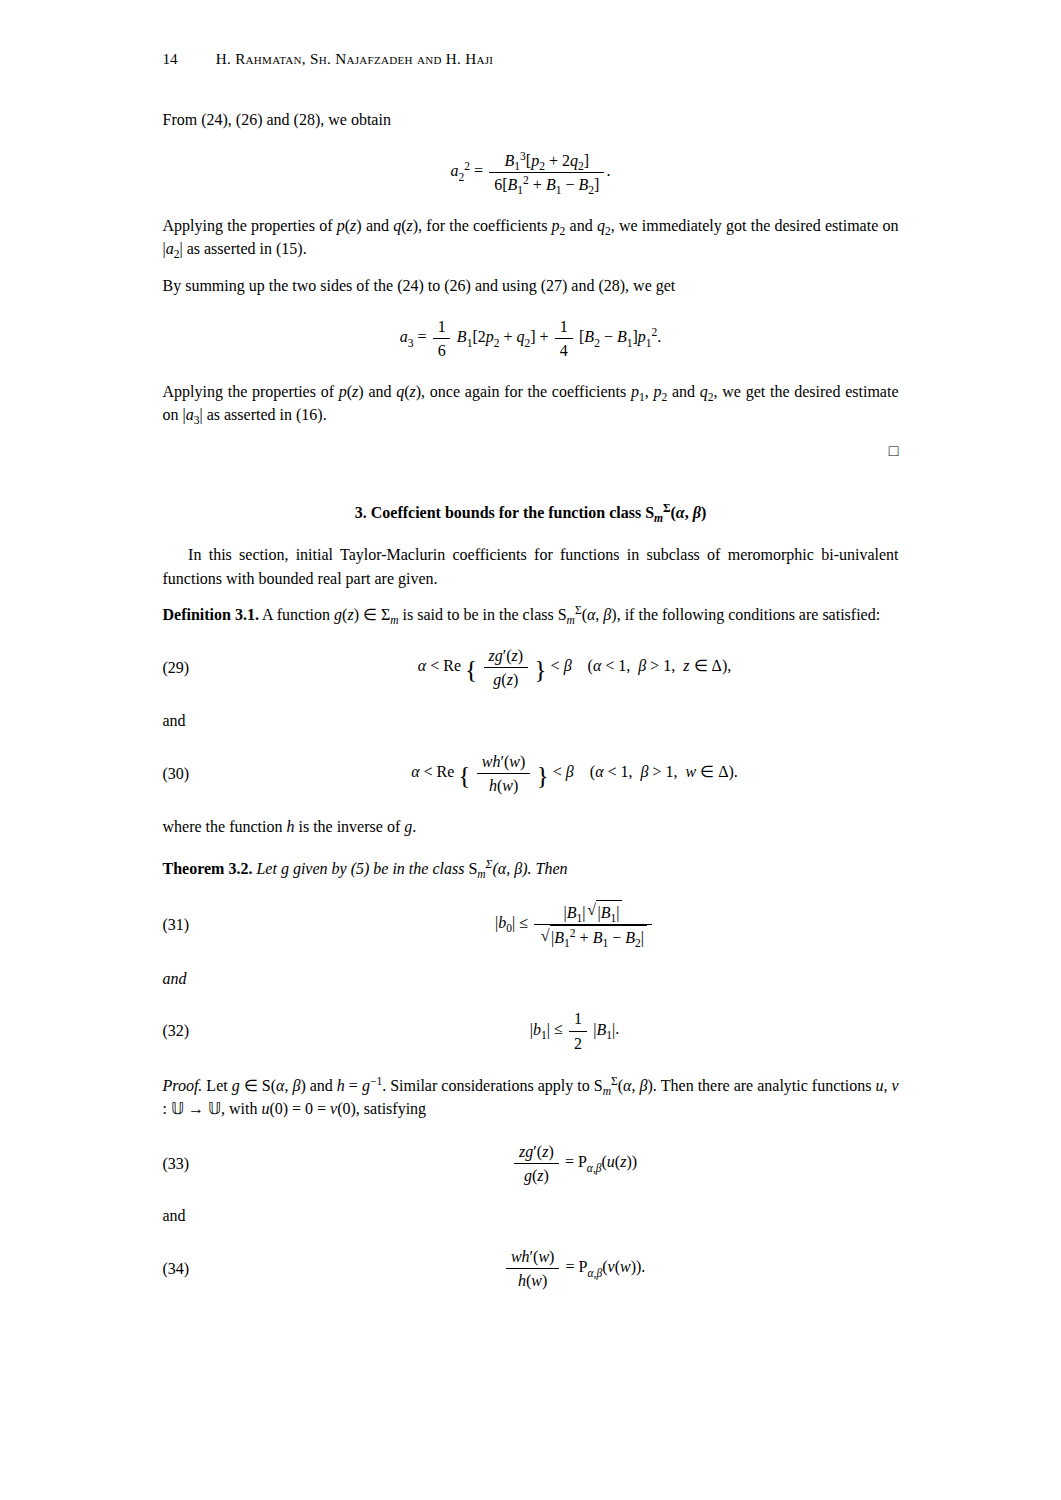14 H. Rahmatan, Sh. Najafzadeh and H. Haji
From (24), (26) and (28), we obtain
a22 = B13[p2 + 2q2] 6[B12 + B1 − B2] .
Applying the properties of p(z) and q(z), for the coefficients p2 and q2, we immediately got the desired estimate on |a2| as asserted in (15).
By summing up the two sides of the (24) to (26) and using (27) and (28), we get
a3 = 16 B1[2p2 + q2] + 14 [B2 − B1]p12.
Applying the properties of p(z) and q(z), once again for the coefficients p1, p2 and q2, we get the desired estimate on |a3| as asserted in (16).
□
3. Coeffcient bounds for the function class SmΣ(α, β)
In this section, initial Taylor-Maclurin coefficients for functions in subclass of meromorphic bi-univalent functions with bounded real part are given.
Definition 3.1. A function g(z) ∈ Σm is said to be in the class SmΣ(α, β), if the following conditions are satisfied:
(29) α < Re { zg′(z) g(z) } < β (α < 1, β > 1, z ∈ Δ),
and
(30) α < Re { wh′(w) h(w) } < β (α < 1, β > 1, w ∈ Δ).
where the function h is the inverse of g.
Theorem 3.2. Let g given by (5) be in the class SmΣ(α, β). Then
(31) |b0| ≤ |B1||B1| |B12 + B1 − B2|
and
(32) |b1| ≤ 12 |B1|.
Proof. Let g ∈ S(α, β) and h = g−1. Similar considerations apply to SmΣ(α, β). Then there are analytic functions u, v : 𝕌 → 𝕌, with u(0) = 0 = v(0), satisfying
(33) zg′(z) g(z) = Pα,β(u(z))
and
(34) wh′(w) h(w) = Pα,β(v(w)).